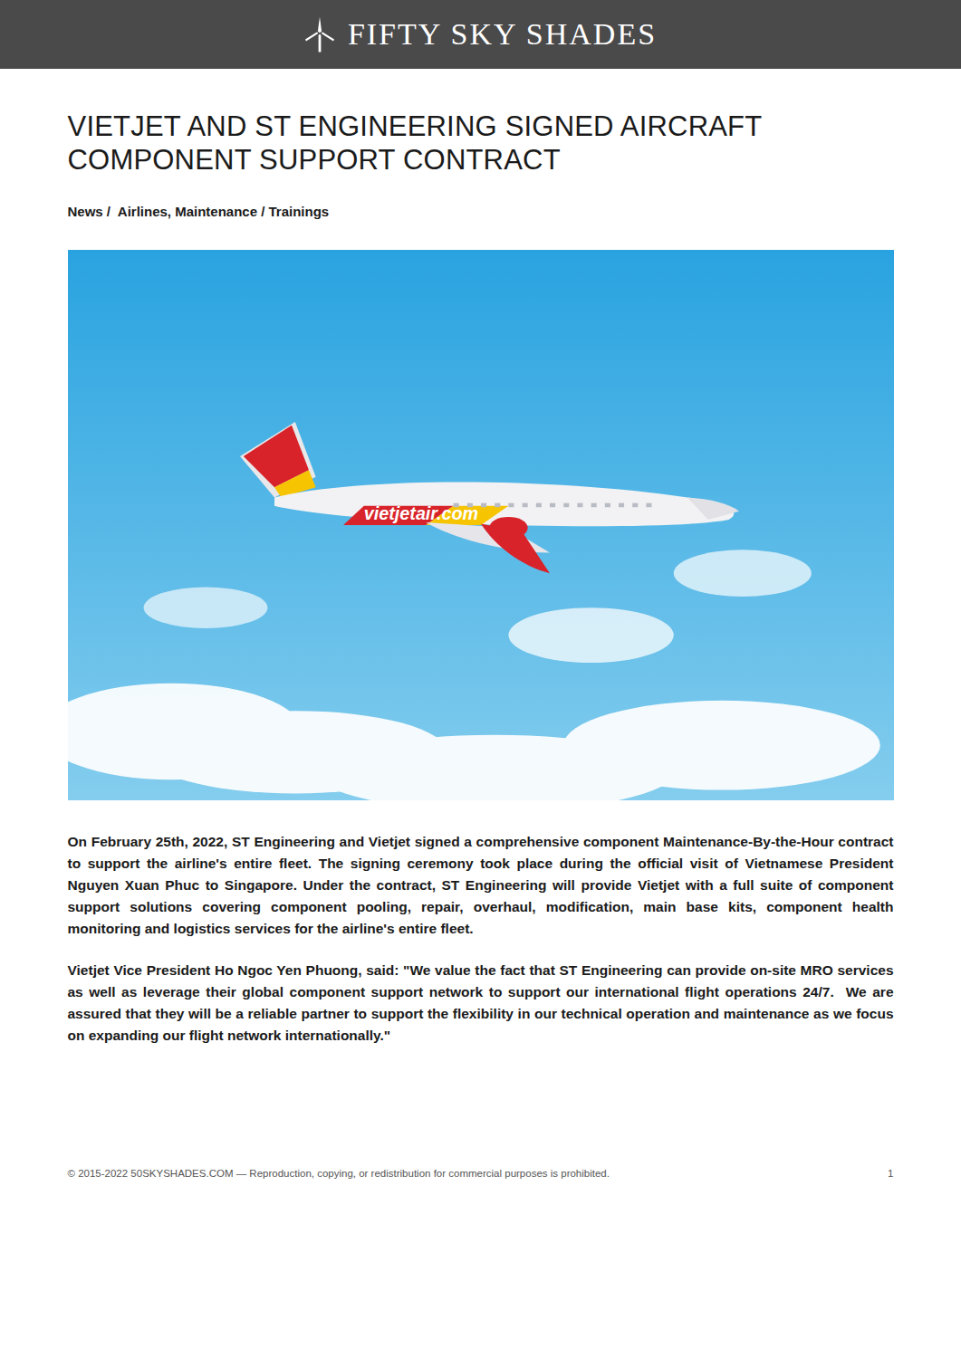FIFTY SKY SHADES
VIETJET AND ST ENGINEERING SIGNED AIRCRAFT COMPONENT SUPPORT CONTRACT
News / Airlines, Maintenance / Trainings
On February 25th, 2022, ST Engineering and Vietjet signed a comprehensive component Maintenance-By-the-Hour contract to support the airline's entire fleet. The signing ceremony took place during the official visit of Vietnamese President Nguyen Xuan Phuc to Singapore. Under the contract, ST Engineering will provide Vietjet with a full suite of component support solutions covering component pooling, repair, overhaul, modification, main base kits, component health monitoring and logistics services for the airline's entire fleet.
Vietjet Vice President Ho Ngoc Yen Phuong, said: "We value the fact that ST Engineering can provide on-site MRO services as well as leverage their global component support network to support our international flight operations 24/7. We are assured that they will be a reliable partner to support the flexibility in our technical operation and maintenance as we focus on expanding our flight network internationally."
© 2015-2022 50SKYSHADES.COM — Reproduction, copying, or redistribution for commercial purposes is prohibited. 1